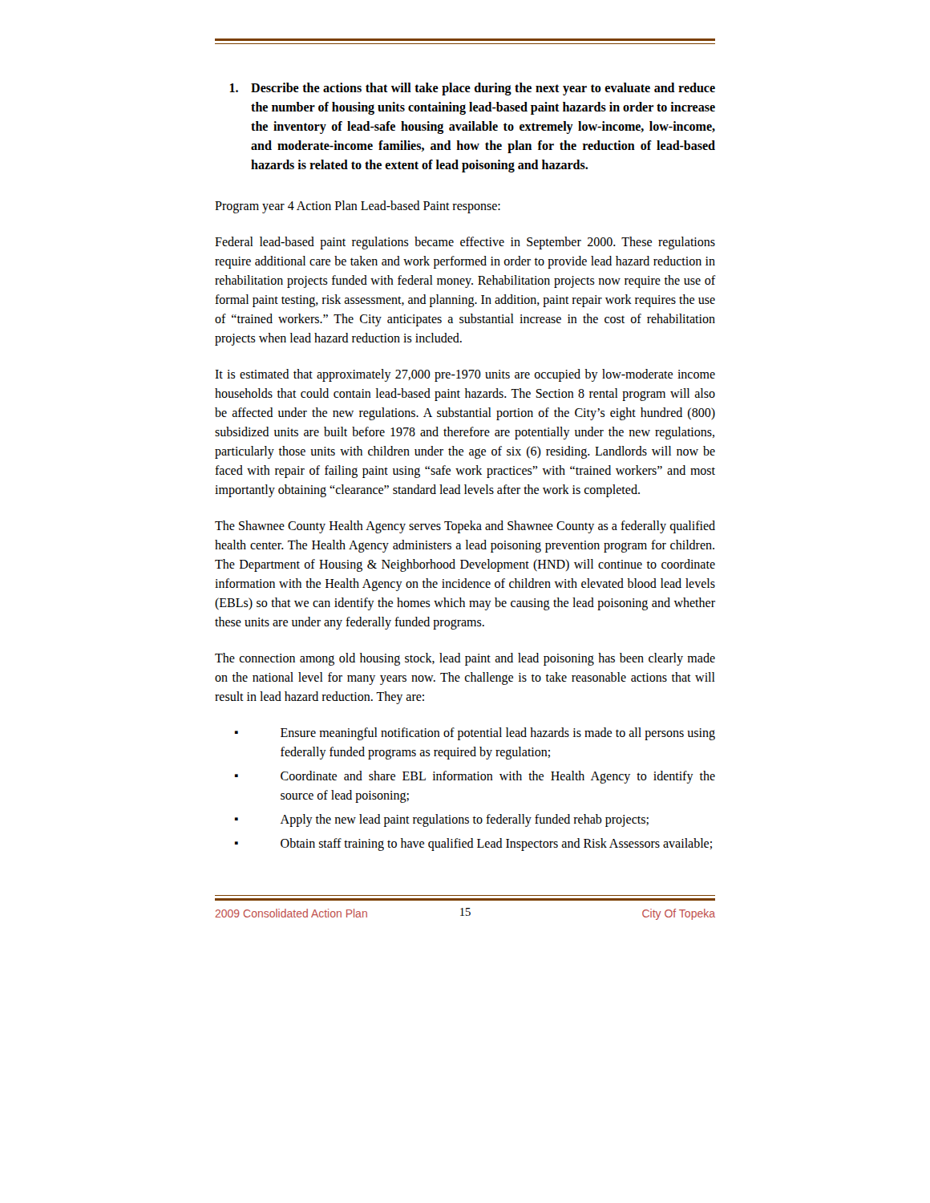Describe the actions that will take place during the next year to evaluate and reduce the number of housing units containing lead-based paint hazards in order to increase the inventory of lead-safe housing available to extremely low-income, low-income, and moderate-income families, and how the plan for the reduction of lead-based hazards is related to the extent of lead poisoning and hazards.
Program year 4 Action Plan Lead-based Paint response:
Federal lead-based paint regulations became effective in September 2000. These regulations require additional care be taken and work performed in order to provide lead hazard reduction in rehabilitation projects funded with federal money. Rehabilitation projects now require the use of formal paint testing, risk assessment, and planning. In addition, paint repair work requires the use of “trained workers.” The City anticipates a substantial increase in the cost of rehabilitation projects when lead hazard reduction is included.
It is estimated that approximately 27,000 pre-1970 units are occupied by low-moderate income households that could contain lead-based paint hazards. The Section 8 rental program will also be affected under the new regulations. A substantial portion of the City’s eight hundred (800) subsidized units are built before 1978 and therefore are potentially under the new regulations, particularly those units with children under the age of six (6) residing. Landlords will now be faced with repair of failing paint using “safe work practices” with “trained workers” and most importantly obtaining “clearance” standard lead levels after the work is completed.
The Shawnee County Health Agency serves Topeka and Shawnee County as a federally qualified health center. The Health Agency administers a lead poisoning prevention program for children. The Department of Housing & Neighborhood Development (HND) will continue to coordinate information with the Health Agency on the incidence of children with elevated blood lead levels (EBLs) so that we can identify the homes which may be causing the lead poisoning and whether these units are under any federally funded programs.
The connection among old housing stock, lead paint and lead poisoning has been clearly made on the national level for many years now. The challenge is to take reasonable actions that will result in lead hazard reduction. They are:
Ensure meaningful notification of potential lead hazards is made to all persons using federally funded programs as required by regulation;
Coordinate and share EBL information with the Health Agency to identify the source of lead poisoning;
Apply the new lead paint regulations to federally funded rehab projects;
Obtain staff training to have qualified Lead Inspectors and Risk Assessors available;
2009 Consolidated Action Plan
City Of Topeka
15